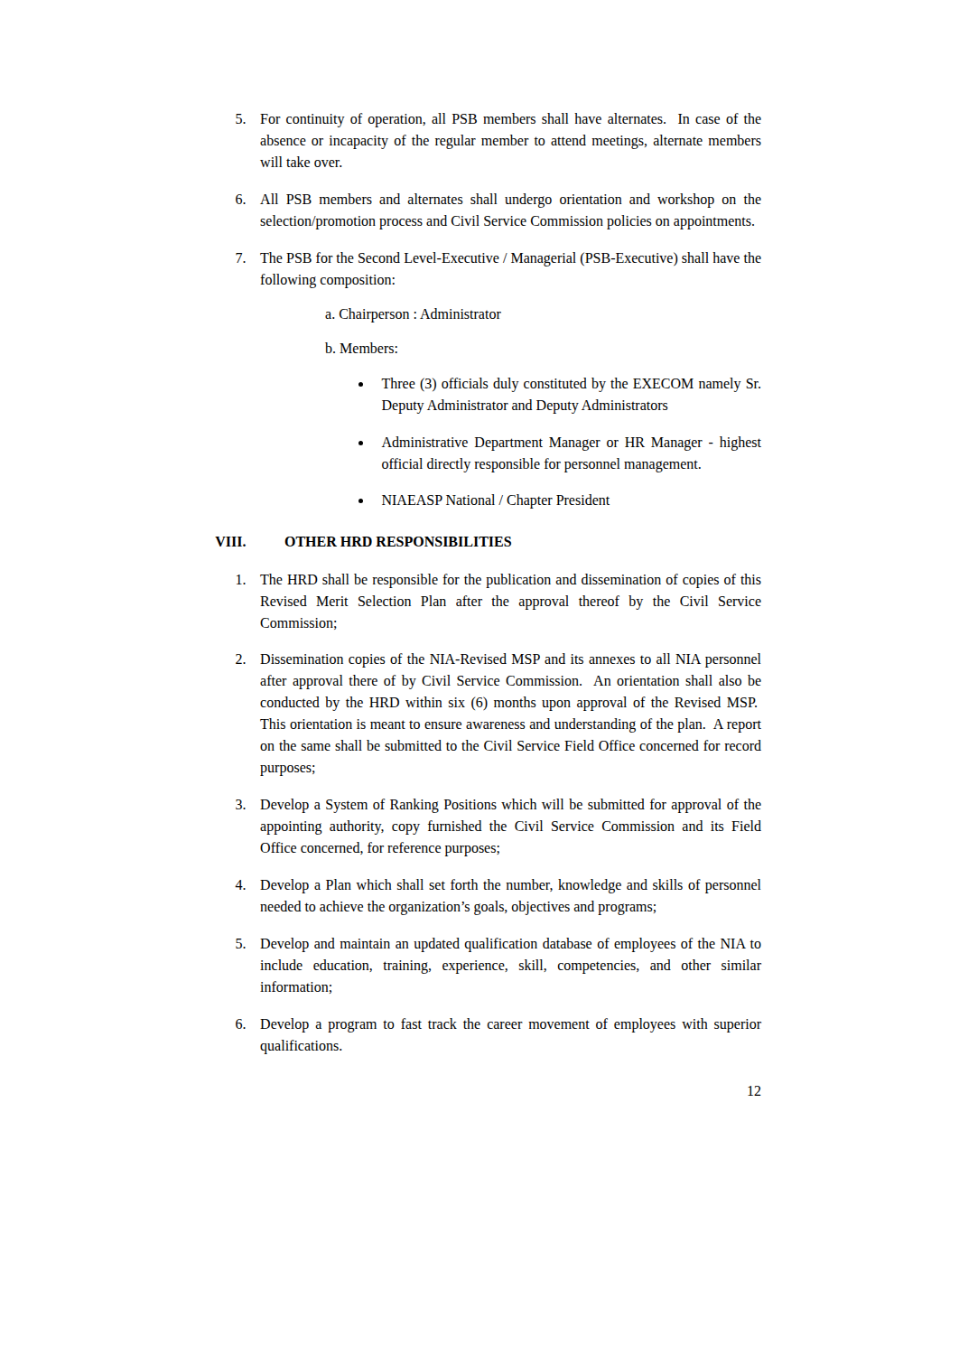For continuity of operation, all PSB members shall have alternates. In case of the absence or incapacity of the regular member to attend meetings, alternate members will take over.
All PSB members and alternates shall undergo orientation and workshop on the selection/promotion process and Civil Service Commission policies on appointments.
The PSB for the Second Level-Executive / Managerial (PSB-Executive) shall have the following composition:
a. Chairperson : Administrator
b. Members:
Three (3) officials duly constituted by the EXECOM namely Sr. Deputy Administrator and Deputy Administrators
Administrative Department Manager or HR Manager - highest official directly responsible for personnel management.
NIAEASP National / Chapter President
VIII. OTHER HRD RESPONSIBILITIES
The HRD shall be responsible for the publication and dissemination of copies of this Revised Merit Selection Plan after the approval thereof by the Civil Service Commission;
Dissemination copies of the NIA-Revised MSP and its annexes to all NIA personnel after approval there of by Civil Service Commission. An orientation shall also be conducted by the HRD within six (6) months upon approval of the Revised MSP. This orientation is meant to ensure awareness and understanding of the plan. A report on the same shall be submitted to the Civil Service Field Office concerned for record purposes;
Develop a System of Ranking Positions which will be submitted for approval of the appointing authority, copy furnished the Civil Service Commission and its Field Office concerned, for reference purposes;
Develop a Plan which shall set forth the number, knowledge and skills of personnel needed to achieve the organization’s goals, objectives and programs;
Develop and maintain an updated qualification database of employees of the NIA to include education, training, experience, skill, competencies, and other similar information;
Develop a program to fast track the career movement of employees with superior qualifications.
12